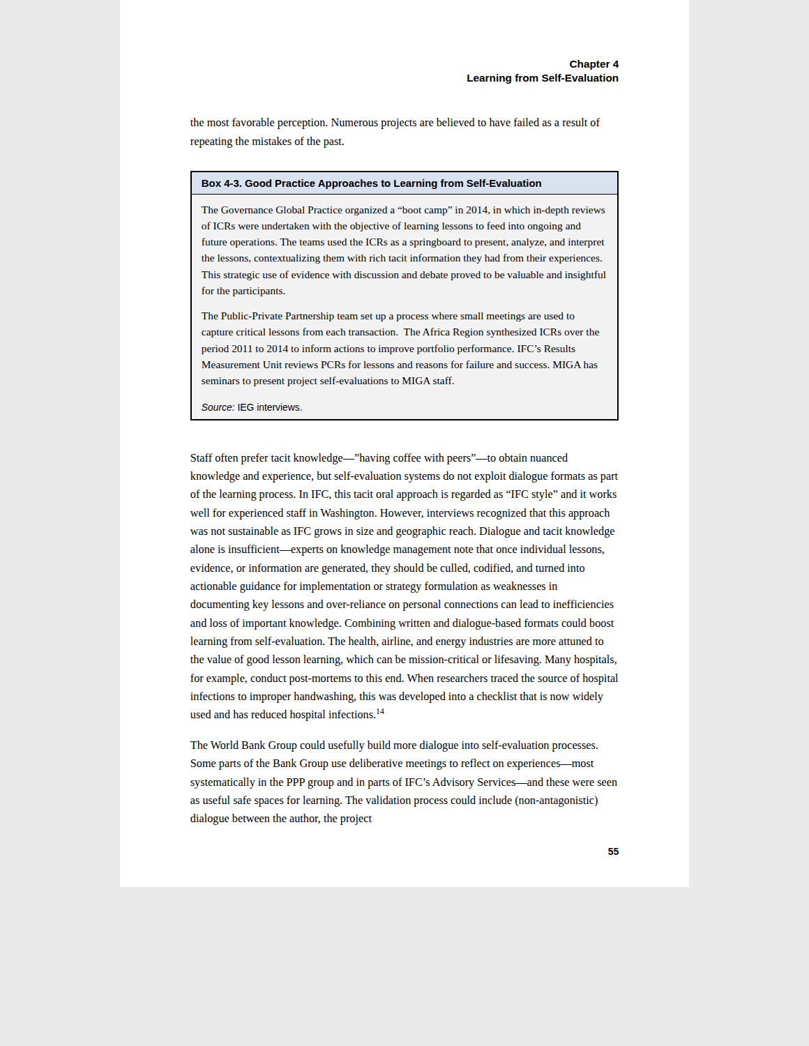Chapter 4 Learning from Self-Evaluation
the most favorable perception. Numerous projects are believed to have failed as a result of repeating the mistakes of the past.
Box 4-3. Good Practice Approaches to Learning from Self-Evaluation
The Governance Global Practice organized a “boot camp” in 2014, in which in-depth reviews of ICRs were undertaken with the objective of learning lessons to feed into ongoing and future operations. The teams used the ICRs as a springboard to present, analyze, and interpret the lessons, contextualizing them with rich tacit information they had from their experiences. This strategic use of evidence with discussion and debate proved to be valuable and insightful for the participants.
The Public-Private Partnership team set up a process where small meetings are used to capture critical lessons from each transaction. The Africa Region synthesized ICRs over the period 2011 to 2014 to inform actions to improve portfolio performance. IFC’s Results Measurement Unit reviews PCRs for lessons and reasons for failure and success. MIGA has seminars to present project self-evaluations to MIGA staff.
Source: IEG interviews.
Staff often prefer tacit knowledge—”having coffee with peers”—to obtain nuanced knowledge and experience, but self-evaluation systems do not exploit dialogue formats as part of the learning process. In IFC, this tacit oral approach is regarded as “IFC style” and it works well for experienced staff in Washington. However, interviews recognized that this approach was not sustainable as IFC grows in size and geographic reach. Dialogue and tacit knowledge alone is insufficient—experts on knowledge management note that once individual lessons, evidence, or information are generated, they should be culled, codified, and turned into actionable guidance for implementation or strategy formulation as weaknesses in documenting key lessons and over-reliance on personal connections can lead to inefficiencies and loss of important knowledge. Combining written and dialogue-based formats could boost learning from self-evaluation. The health, airline, and energy industries are more attuned to the value of good lesson learning, which can be mission-critical or lifesaving. Many hospitals, for example, conduct post-mortems to this end. When researchers traced the source of hospital infections to improper handwashing, this was developed into a checklist that is now widely used and has reduced hospital infections.14
The World Bank Group could usefully build more dialogue into self-evaluation processes. Some parts of the Bank Group use deliberative meetings to reflect on experiences—most systematically in the PPP group and in parts of IFC’s Advisory Services—and these were seen as useful safe spaces for learning. The validation process could include (non-antagonistic) dialogue between the author, the project
55